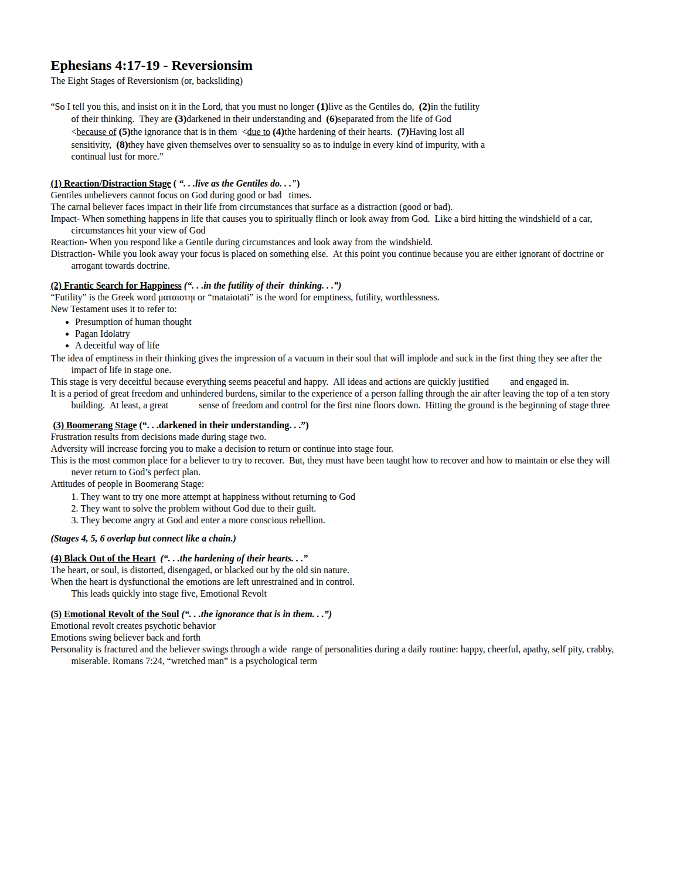Ephesians 4:17-19 - Reversionsim
The Eight Stages of Reversionism (or, backsliding)
“So I tell you this, and insist on it in the Lord, that you must no longer (1) live as the Gentiles do, (2) in the futility
of their thinking. They are (3) darkened in their understanding and (6) separated from the life of God
<because of (5) the ignorance that is in them <due to (4) the hardening of their hearts. (7) Having lost all
sensitivity, (8) they have given themselves over to sensuality so as to indulge in every kind of impurity, with a
continual lust for more.”
(1) Reaction/Distraction Stage ( “. . .live as the Gentiles do. . .")
Gentiles unbelievers cannot focus on God during good or bad times.
The carnal believer faces impact in their life from circumstances that surface as a distraction (good or bad).
Impact- When something happens in life that causes you to spiritually flinch or look away from God. Like a bird hitting the windshield of a car, circumstances hit your view of God
Reaction- When you respond like a Gentile during circumstances and look away from the windshield.
Distraction- While you look away your focus is placed on something else. At this point you continue because you are either ignorant of doctrine or arrogant towards doctrine.
(2) Frantic Search for Happiness (“. . .in the futility of their thinking. . .”)
“Futility” is the Greek word ματαιοτηι or “mataiotati” is the word for emptiness, futility, worthlessness.
New Testament uses it to refer to:
Presumption of human thought
Pagan Idolatry
A deceitful way of life
The idea of emptiness in their thinking gives the impression of a vacuum in their soul that will implode and suck in the first thing they see after the impact of life in stage one.
This stage is very deceitful because everything seems peaceful and happy. All ideas and actions are quickly justified and engaged in.
It is a period of great freedom and unhindered burdens, similar to the experience of a person falling through the air after leaving the top of a ten story building. At least, a great sense of freedom and control for the first nine floors down. Hitting the ground is the beginning of stage three
(3) Boomerang Stage (“. . .darkened in their understanding. . .”)
Frustration results from decisions made during stage two.
Adversity will increase forcing you to make a decision to return or continue into stage four.
This is the most common place for a believer to try to recover. But, they must have been taught how to recover and how to maintain or else they will never return to God’s perfect plan.
Attitudes of people in Boomerang Stage:
They want to try one more attempt at happiness without returning to God
They want to solve the problem without God due to their guilt.
They become angry at God and enter a more conscious rebellion.
(Stages 4, 5, 6 overlap but connect like a chain.)
(4) Black Out of the Heart (“. . .the hardening of their hearts. . .”
The heart, or soul, is distorted, disengaged, or blacked out by the old sin nature.
When the heart is dysfunctional the emotions are left unrestrained and in control.
This leads quickly into stage five, Emotional Revolt
(5) Emotional Revolt of the Soul (“. . .the ignorance that is in them. . .”)
Emotional revolt creates psychotic behavior
Emotions swing believer back and forth
Personality is fractured and the believer swings through a wide range of personalities during a daily routine: happy, cheerful, apathy, self pity, crabby, miserable. Romans 7:24, “wretched man” is a psychological term